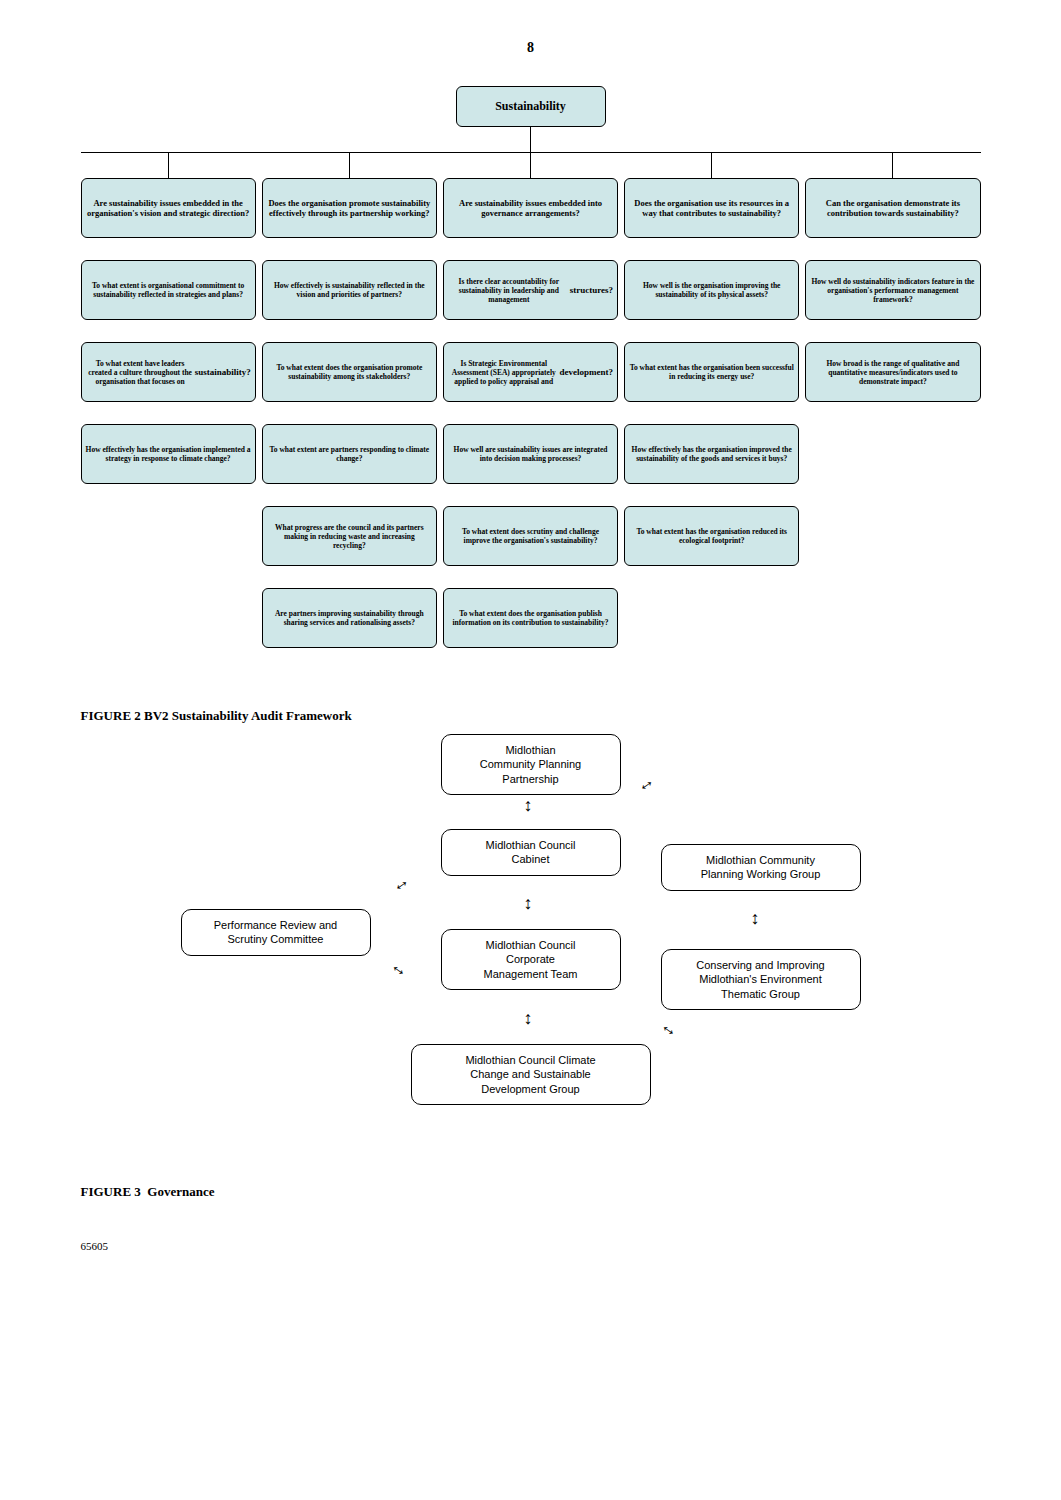8
Sustainability
Are sustainability issues embedded in the organisation's vision and strategic direction?
To what extent is organisational commitment to sustainability reflected in strategies and plans?
To what extent have leaders created a culture throughout the organisation that focuses on sustainability?
How effectively has the organisation implemented a strategy in response to climate change?
Does the organisation promote sustainability effectively through its partnership working?
How effectively is sustainability reflected in the vision and priorities of partners?
To what extent does the organisation promote sustainability among its stakeholders?
To what extent are partners responding to climate change?
What progress are the council and its partners making in reducing waste and increasing recycling?
Are partners improving sustainability through sharing services and rationalising assets?
Are sustainability issues embedded into governance arrangements?
Is there clear accountability for sustainability in leadership and management structures?
Is Strategic Environmental Assessment (SEA) appropriately applied to policy appraisal and development?
How well are sustainability issues are integrated into decision making processes?
To what extent does scrutiny and challenge improve the organisation's sustainability?
To what extent does the organisation publish information on its contribution to sustainability?
Does the organisation use its resources in a way that contributes to sustainability?
How well is the organisation improving the sustainability of its physical assets?
To what extent has the organisation been successful in reducing its energy use?
How effectively has the organisation improved the sustainability of the goods and services it buys?
To what extent has the organisation reduced its ecological footprint?
Can the organisation demonstrate its contribution towards sustainability?
How well do sustainability indicators feature in the organisation's performance management framework?
How broad is the range of qualitative and quantitative measures/indicators used to demonstrate impact?
FIGURE 2 BV2 Sustainability Audit Framework
Midlothian
Community Planning
Partnership
Midlothian Council
Cabinet
Midlothian Community
Planning Working Group
Performance Review and
Scrutiny Committee
Midlothian Council
Corporate
Management Team
Conserving and Improving
Midlothian's Environment
Thematic Group
Midlothian Council Climate
Change and Sustainable
Development Group
↕
↕
↕
↕
↔
↔
↔
↔
FIGURE 3 Governance
65605